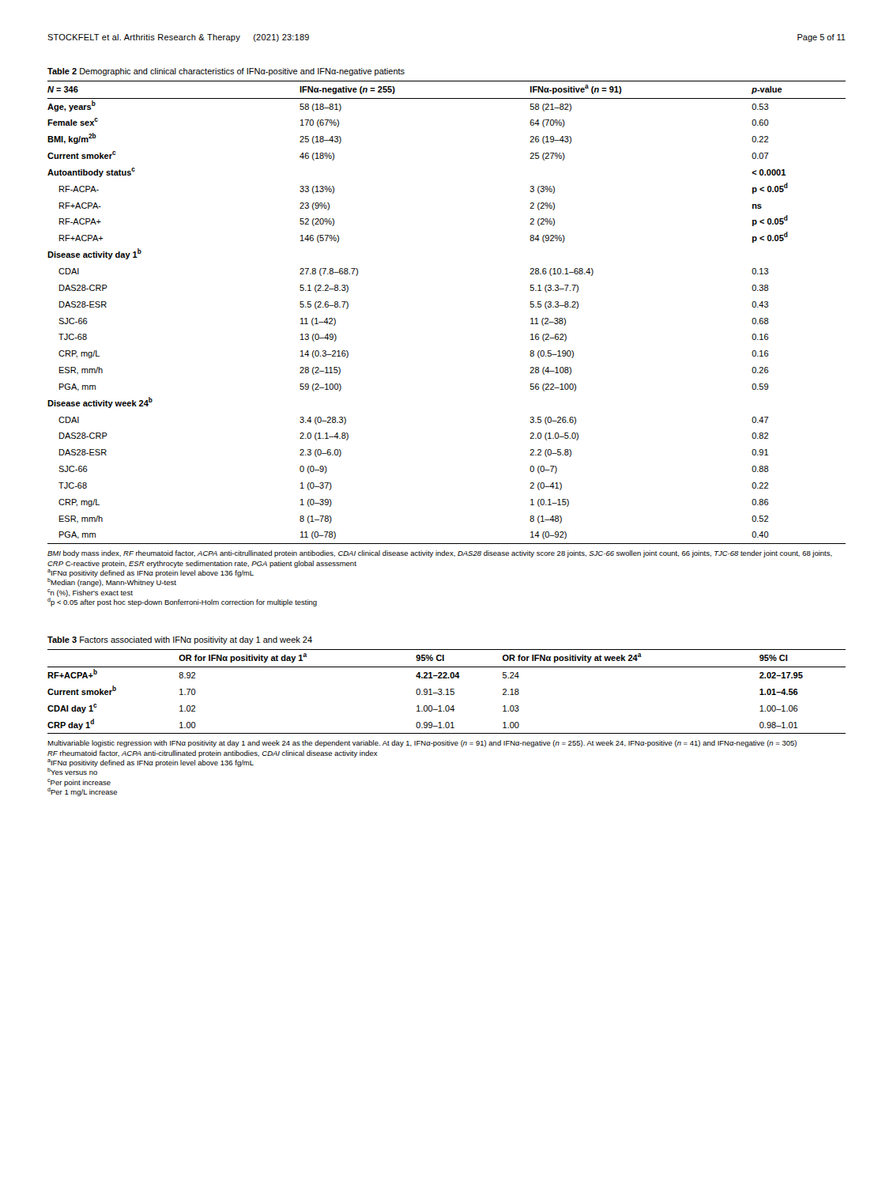STOCKFELT et al. Arthritis Research & Therapy (2021) 23:189
Page 5 of 11
Table 2 Demographic and clinical characteristics of IFNα-positive and IFNα-negative patients
| N = 346 | IFNα-negative ( n = 255) | IFNα-positive a ( n = 91) | p -value |
| --- | --- | --- | --- |
| Age, years b | 58 (18–81) | 58 (21–82) | 0.53 |
| Female sex c | 170 (67%) | 64 (70%) | 0.60 |
| BMI, kg/m 2b | 25 (18–43) | 26 (19–43) | 0.22 |
| Current smoker c | 46 (18%) | 25 (27%) | 0.07 |
| Autoantibody status c | | | < 0.0001 |
| RF-ACPA- | 33 (13%) | 3 (3%) | p < 0.05 d |
| RF+ACPA- | 23 (9%) | 2 (2%) | ns |
| RF-ACPA+ | 52 (20%) | 2 (2%) | p < 0.05 d |
| RF+ACPA+ | 146 (57%) | 84 (92%) | p < 0.05 d |
| Disease activity day 1 b | | | |
| CDAI | 27.8 (7.8–68.7) | 28.6 (10.1–68.4) | 0.13 |
| DAS28-CRP | 5.1 (2.2–8.3) | 5.1 (3.3–7.7) | 0.38 |
| DAS28-ESR | 5.5 (2.6–8.7) | 5.5 (3.3–8.2) | 0.43 |
| SJC-66 | 11 (1–42) | 11 (2–38) | 0.68 |
| TJC-68 | 13 (0–49) | 16 (2–62) | 0.16 |
| CRP, mg/L | 14 (0.3–216) | 8 (0.5–190) | 0.16 |
| ESR, mm/h | 28 (2–115) | 28 (4–108) | 0.26 |
| PGA, mm | 59 (2–100) | 56 (22–100) | 0.59 |
| Disease activity week 24 b | | | |
| CDAI | 3.4 (0–28.3) | 3.5 (0–26.6) | 0.47 |
| DAS28-CRP | 2.0 (1.1–4.8) | 2.0 (1.0–5.0) | 0.82 |
| DAS28-ESR | 2.3 (0–6.0) | 2.2 (0–5.8) | 0.91 |
| SJC-66 | 0 (0–9) | 0 (0–7) | 0.88 |
| TJC-68 | 1 (0–37) | 2 (0–41) | 0.22 |
| CRP, mg/L | 1 (0–39) | 1 (0.1–15) | 0.86 |
| ESR, mm/h | 8 (1–78) | 8 (1–48) | 0.52 |
| PGA, mm | 11 (0–78) | 14 (0–92) | 0.40 |
BMI body mass index, RF rheumatoid factor, ACPA anti-citrullinated protein antibodies, CDAI clinical disease activity index, DAS28 disease activity score 28 joints, SJC-66 swollen joint count, 66 joints, TJC-68 tender joint count, 68 joints, CRP C-reactive protein, ESR erythrocyte sedimentation rate, PGA patient global assessment
aIFNα positivity defined as IFNα protein level above 136 fg/mL
bMedian (range), Mann-Whitney U-test
cn (%), Fisher's exact test
dp < 0.05 after post hoc step-down Bonferroni-Holm correction for multiple testing
Table 3 Factors associated with IFNα positivity at day 1 and week 24
| | OR for IFNα positivity at day 1 a | 95% CI | OR for IFNα positivity at week 24 a | 95% CI |
| --- | --- | --- | --- | --- |
| RF+ACPA+ b | 8.92 | 4.21–22.04 | 5.24 | 2.02–17.95 |
| Current smoker b | 1.70 | 0.91–3.15 | 2.18 | 1.01–4.56 |
| CDAI day 1 c | 1.02 | 1.00–1.04 | 1.03 | 1.00–1.06 |
| CRP day 1 d | 1.00 | 0.99–1.01 | 1.00 | 0.98–1.01 |
Multivariable logistic regression with IFNα positivity at day 1 and week 24 as the dependent variable. At day 1, IFNα-positive (n = 91) and IFNα-negative (n = 255). At week 24, IFNα-positive (n = 41) and IFNα-negative (n = 305)
RF rheumatoid factor, ACPA anti-citrullinated protein antibodies, CDAI clinical disease activity index
aIFNα positivity defined as IFNα protein level above 136 fg/mL
bYes versus no
cPer point increase
dPer 1 mg/L increase